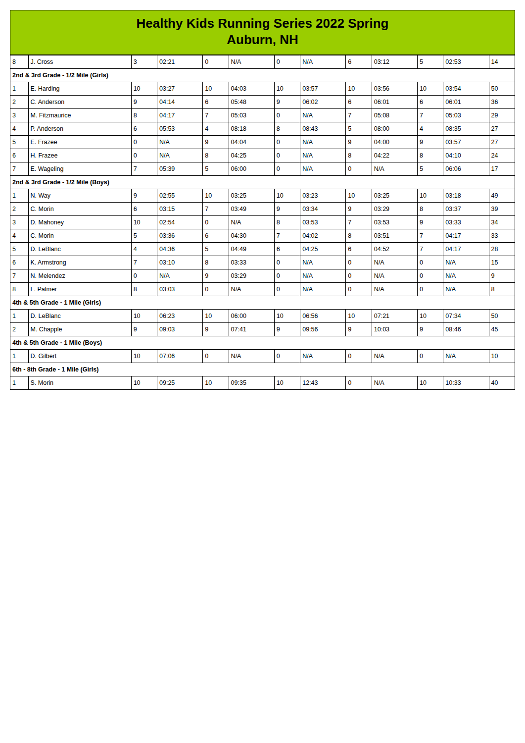Healthy Kids Running Series 2022 Spring Auburn, NH
| 8 | J. Cross | 3 | 02:21 | 0 | N/A | 0 | N/A | 6 | 03:12 | 5 | 02:53 | 14 |
| 2nd & 3rd Grade - 1/2 Mile (Girls) |
| 1 | E. Harding | 10 | 03:27 | 10 | 04:03 | 10 | 03:57 | 10 | 03:56 | 10 | 03:54 | 50 |
| 2 | C. Anderson | 9 | 04:14 | 6 | 05:48 | 9 | 06:02 | 6 | 06:01 | 6 | 06:01 | 36 |
| 3 | M. Fitzmaurice | 8 | 04:17 | 7 | 05:03 | 0 | N/A | 7 | 05:08 | 7 | 05:03 | 29 |
| 4 | P. Anderson | 6 | 05:53 | 4 | 08:18 | 8 | 08:43 | 5 | 08:00 | 4 | 08:35 | 27 |
| 5 | E. Frazee | 0 | N/A | 9 | 04:04 | 0 | N/A | 9 | 04:00 | 9 | 03:57 | 27 |
| 6 | H. Frazee | 0 | N/A | 8 | 04:25 | 0 | N/A | 8 | 04:22 | 8 | 04:10 | 24 |
| 7 | E. Wageling | 7 | 05:39 | 5 | 06:00 | 0 | N/A | 0 | N/A | 5 | 06:06 | 17 |
| 2nd & 3rd Grade - 1/2 Mile (Boys) |
| 1 | N. Way | 9 | 02:55 | 10 | 03:25 | 10 | 03:23 | 10 | 03:25 | 10 | 03:18 | 49 |
| 2 | C. Morin | 6 | 03:15 | 7 | 03:49 | 9 | 03:34 | 9 | 03:29 | 8 | 03:37 | 39 |
| 3 | D. Mahoney | 10 | 02:54 | 0 | N/A | 8 | 03:53 | 7 | 03:53 | 9 | 03:33 | 34 |
| 4 | C. Morin | 5 | 03:36 | 6 | 04:30 | 7 | 04:02 | 8 | 03:51 | 7 | 04:17 | 33 |
| 5 | D. LeBlanc | 4 | 04:36 | 5 | 04:49 | 6 | 04:25 | 6 | 04:52 | 7 | 04:17 | 28 |
| 6 | K. Armstrong | 7 | 03:10 | 8 | 03:33 | 0 | N/A | 0 | N/A | 0 | N/A | 15 |
| 7 | N. Melendez | 0 | N/A | 9 | 03:29 | 0 | N/A | 0 | N/A | 0 | N/A | 9 |
| 8 | L. Palmer | 8 | 03:03 | 0 | N/A | 0 | N/A | 0 | N/A | 0 | N/A | 8 |
| 4th & 5th Grade - 1 Mile (Girls) |
| 1 | D. LeBlanc | 10 | 06:23 | 10 | 06:00 | 10 | 06:56 | 10 | 07:21 | 10 | 07:34 | 50 |
| 2 | M. Chapple | 9 | 09:03 | 9 | 07:41 | 9 | 09:56 | 9 | 10:03 | 9 | 08:46 | 45 |
| 4th & 5th Grade - 1 Mile (Boys) |
| 1 | D. Gilbert | 10 | 07:06 | 0 | N/A | 0 | N/A | 0 | N/A | 0 | N/A | 10 |
| 6th - 8th Grade - 1 Mile (Girls) |
| 1 | S. Morin | 10 | 09:25 | 10 | 09:35 | 10 | 12:43 | 0 | N/A | 10 | 10:33 | 40 |